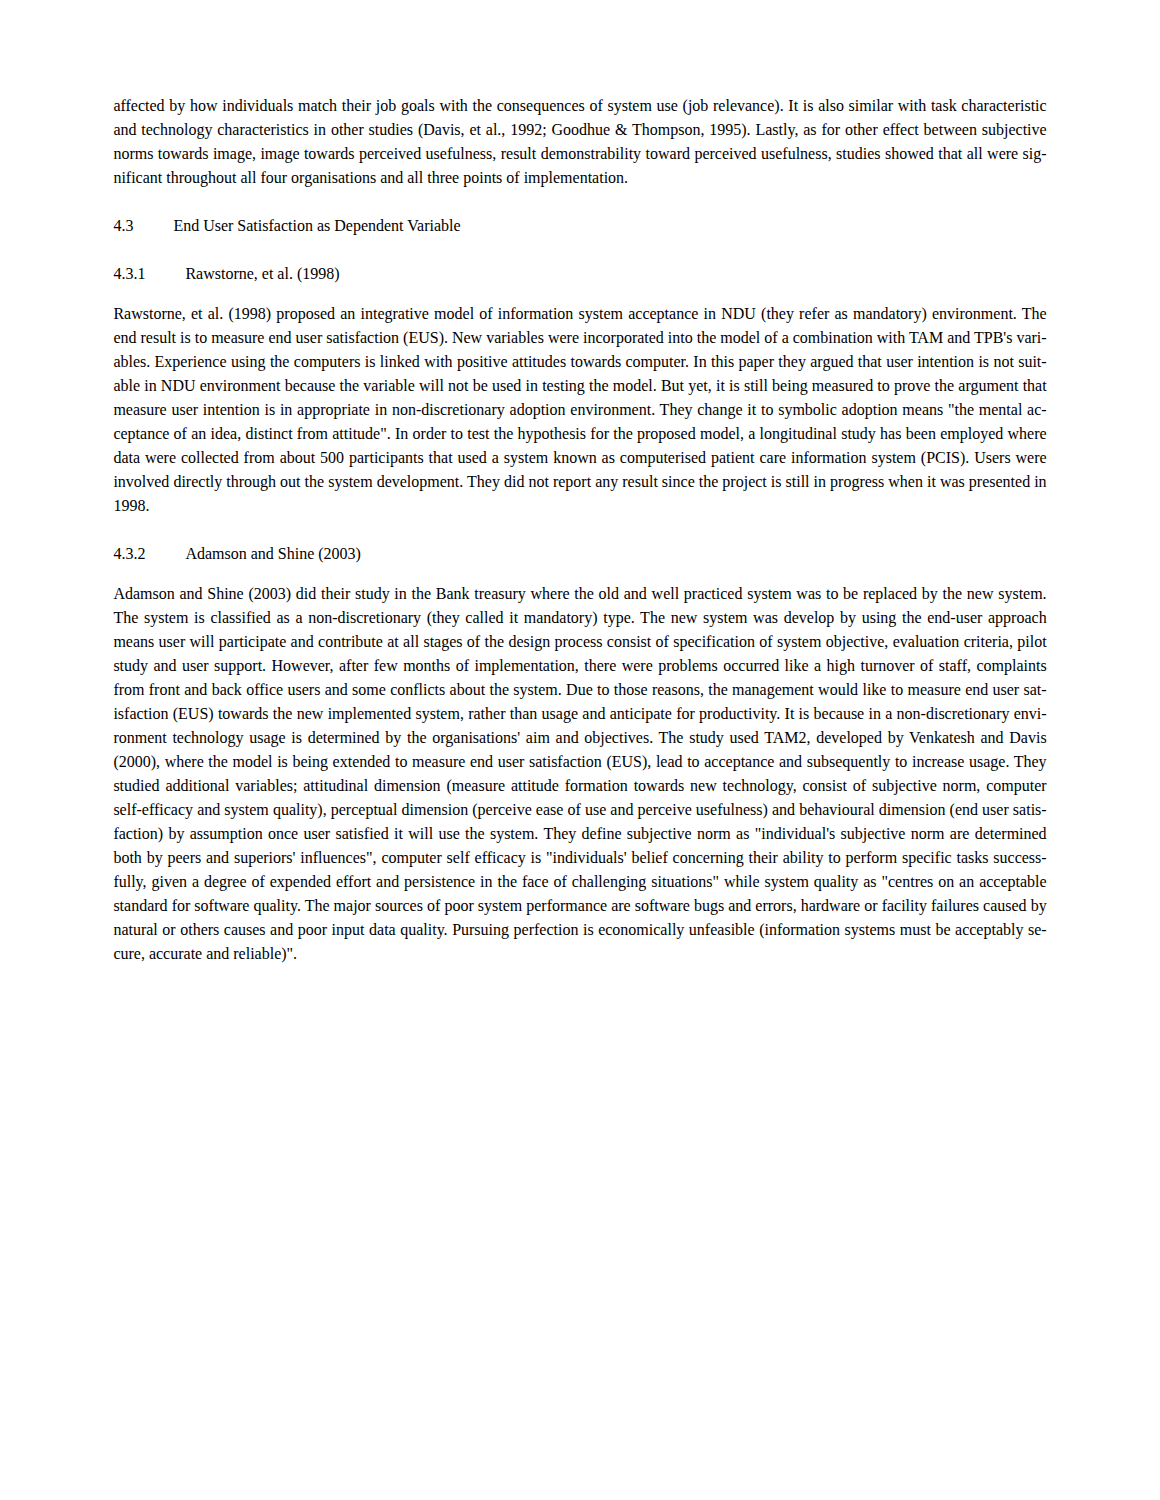affected by how individuals match their job goals with the consequences of system use (job relevance). It is also similar with task characteristic and technology characteristics in other studies (Davis, et al., 1992; Goodhue & Thompson, 1995). Lastly, as for other effect between subjective norms towards image, image towards perceived usefulness, result demonstrability toward perceived usefulness, studies showed that all were significant throughout all four organisations and all three points of implementation.
4.3 End User Satisfaction as Dependent Variable
4.3.1 Rawstorne, et al. (1998)
Rawstorne, et al. (1998) proposed an integrative model of information system acceptance in NDU (they refer as mandatory) environment. The end result is to measure end user satisfaction (EUS). New variables were incorporated into the model of a combination with TAM and TPB's variables. Experience using the computers is linked with positive attitudes towards computer. In this paper they argued that user intention is not suitable in NDU environment because the variable will not be used in testing the model. But yet, it is still being measured to prove the argument that measure user intention is in appropriate in non-discretionary adoption environment. They change it to symbolic adoption means "the mental acceptance of an idea, distinct from attitude". In order to test the hypothesis for the proposed model, a longitudinal study has been employed where data were collected from about 500 participants that used a system known as computerised patient care information system (PCIS). Users were involved directly through out the system development. They did not report any result since the project is still in progress when it was presented in 1998.
4.3.2 Adamson and Shine (2003)
Adamson and Shine (2003) did their study in the Bank treasury where the old and well practiced system was to be replaced by the new system. The system is classified as a non-discretionary (they called it mandatory) type. The new system was develop by using the end-user approach means user will participate and contribute at all stages of the design process consist of specification of system objective, evaluation criteria, pilot study and user support. However, after few months of implementation, there were problems occurred like a high turnover of staff, complaints from front and back office users and some conflicts about the system. Due to those reasons, the management would like to measure end user satisfaction (EUS) towards the new implemented system, rather than usage and anticipate for productivity. It is because in a non-discretionary environment technology usage is determined by the organisations' aim and objectives. The study used TAM2, developed by Venkatesh and Davis (2000), where the model is being extended to measure end user satisfaction (EUS), lead to acceptance and subsequently to increase usage. They studied additional variables; attitudinal dimension (measure attitude formation towards new technology, consist of subjective norm, computer self-efficacy and system quality), perceptual dimension (perceive ease of use and perceive usefulness) and behavioural dimension (end user satisfaction) by assumption once user satisfied it will use the system. They define subjective norm as "individual's subjective norm are determined both by peers and superiors' influences", computer self efficacy is "individuals' belief concerning their ability to perform specific tasks successfully, given a degree of expended effort and persistence in the face of challenging situations" while system quality as "centres on an acceptable standard for software quality. The major sources of poor system performance are software bugs and errors, hardware or facility failures caused by natural or others causes and poor input data quality. Pursuing perfection is economically unfeasible (information systems must be acceptably secure, accurate and reliable)".